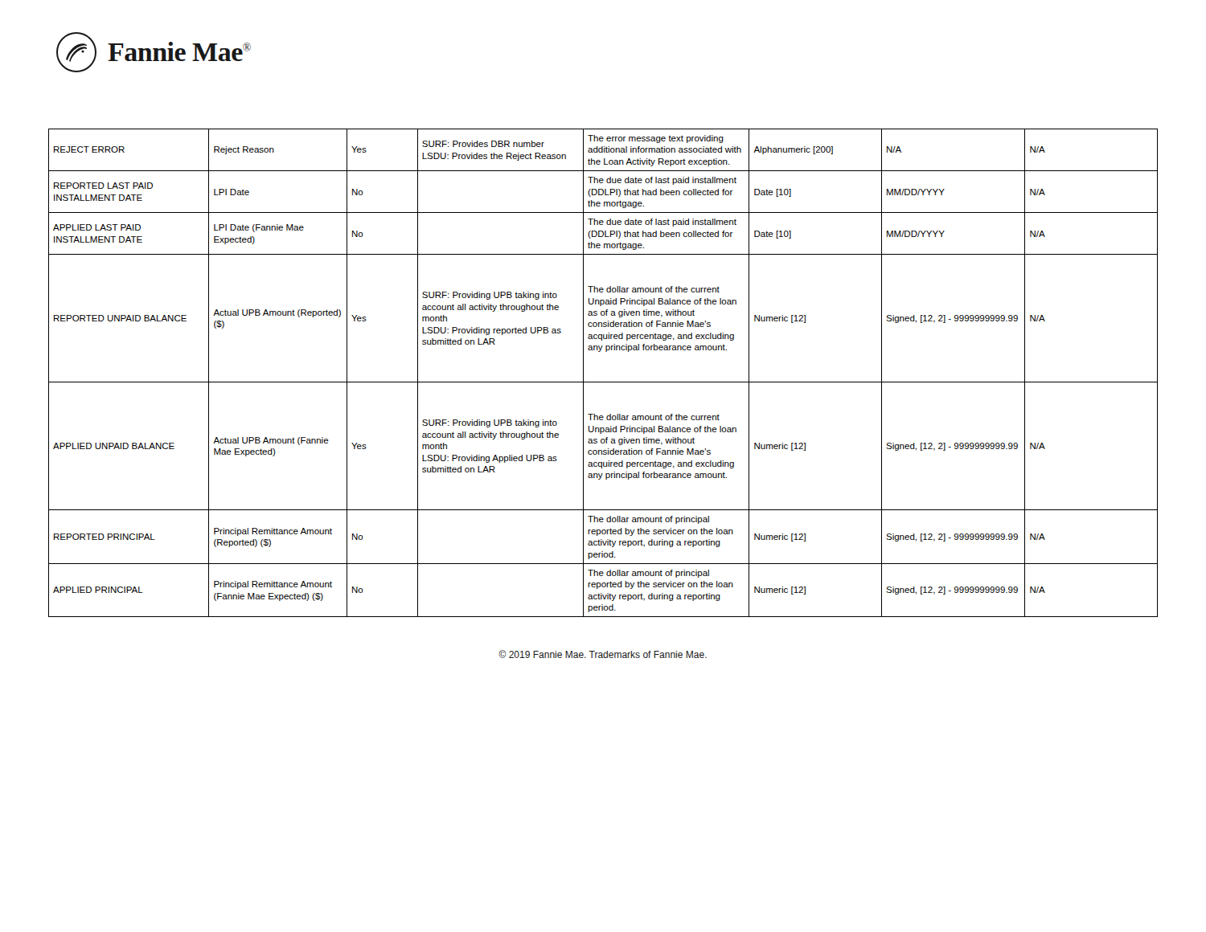Fannie Mae®
| REJECT ERROR | Reject Reason | Yes | SURF: Provides DBR number LSDU: Provides the Reject Reason | The error message text providing additional information associated with the Loan Activity Report exception. | Alphanumeric [200] | N/A | N/A |
| REPORTED LAST PAID INSTALLMENT DATE | LPI Date | No | | The due date of last paid installment (DDLPI) that had been collected for the mortgage. | Date [10] | MM/DD/YYYY | N/A |
| APPLIED LAST PAID INSTALLMENT DATE | LPI Date (Fannie Mae Expected) | No | | The due date of last paid installment (DDLPI) that had been collected for the mortgage. | Date [10] | MM/DD/YYYY | N/A |
| REPORTED UNPAID BALANCE | Actual UPB Amount (Reported) ($) | Yes | SURF: Providing UPB taking into account all activity throughout the month LSDU: Providing reported UPB as submitted on LAR | The dollar amount of the current Unpaid Principal Balance of the loan as of a given time, without consideration of Fannie Mae's acquired percentage, and excluding any principal forbearance amount. | Numeric [12] | Signed, [12, 2] - 9999999999.99 | N/A |
| APPLIED UNPAID BALANCE | Actual UPB Amount (Fannie Mae Expected) | Yes | SURF: Providing UPB taking into account all activity throughout the month LSDU: Providing Applied UPB as submitted on LAR | The dollar amount of the current Unpaid Principal Balance of the loan as of a given time, without consideration of Fannie Mae's acquired percentage, and excluding any principal forbearance amount. | Numeric [12] | Signed, [12, 2] - 9999999999.99 | N/A |
| REPORTED PRINCIPAL | Principal Remittance Amount (Reported) ($) | No | | The dollar amount of principal reported by the servicer on the loan activity report, during a reporting period. | Numeric [12] | Signed, [12, 2] - 9999999999.99 | N/A |
| APPLIED PRINCIPAL | Principal Remittance Amount (Fannie Mae Expected) ($) | No | | The dollar amount of principal reported by the servicer on the loan activity report, during a reporting period. | Numeric [12] | Signed, [12, 2] - 9999999999.99 | N/A |
© 2019 Fannie Mae. Trademarks of Fannie Mae.